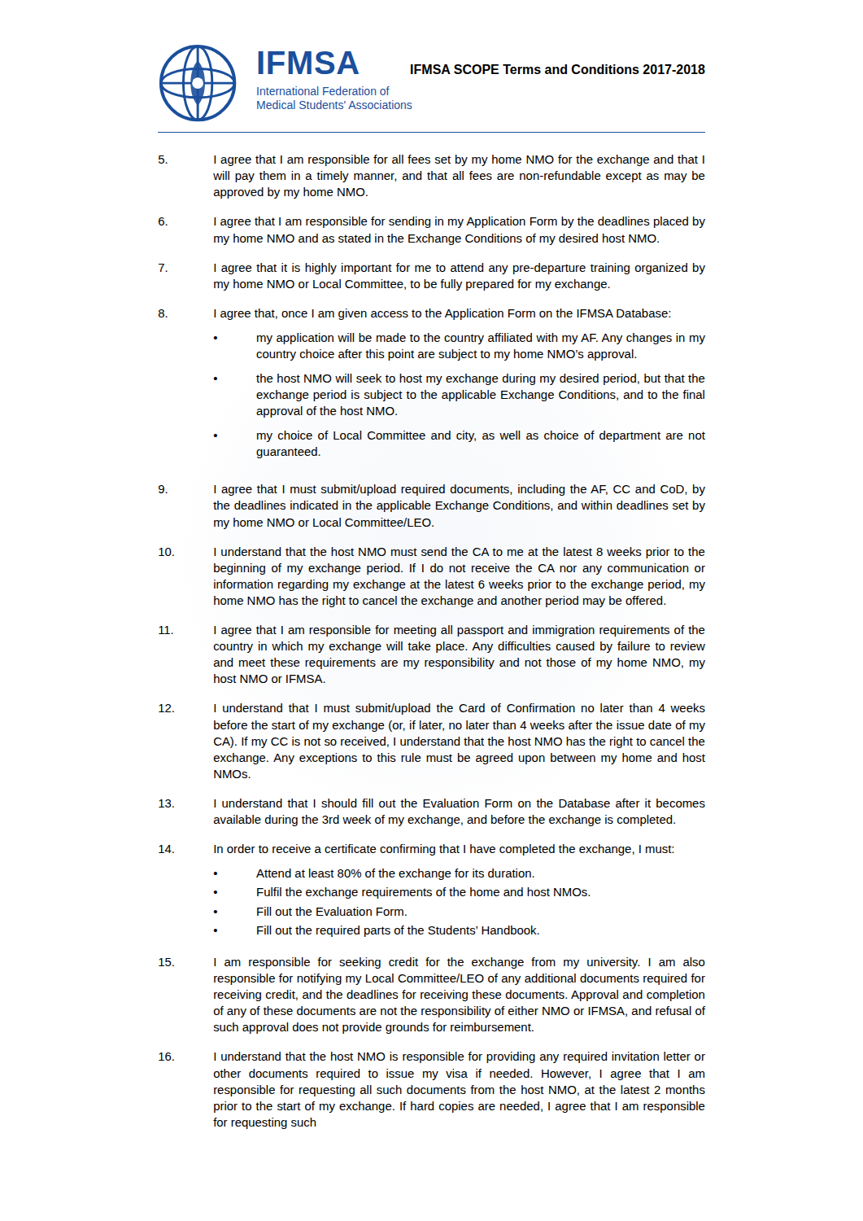IFMSA
IFMSA SCOPE Terms and Conditions 2017-2018
International Federation of
Medical Students' Associations
5. I agree that I am responsible for all fees set by my home NMO for the exchange and that I will pay them in a timely manner, and that all fees are non-refundable except as may be approved by my home NMO.
6. I agree that I am responsible for sending in my Application Form by the deadlines placed by my home NMO and as stated in the Exchange Conditions of my desired host NMO.
7. I agree that it is highly important for me to attend any pre-departure training organized by my home NMO or Local Committee, to be fully prepared for my exchange.
8. I agree that, once I am given access to the Application Form on the IFMSA Database:
•my application will be made to the country affiliated with my AF. Any changes in my country choice after this point are subject to my home NMO’s approval.
•the host NMO will seek to host my exchange during my desired period, but that the exchange period is subject to the applicable Exchange Conditions, and to the final approval of the host NMO.
•my choice of Local Committee and city, as well as choice of department are not guaranteed.
9. I agree that I must submit/upload required documents, including the AF, CC and CoD, by the deadlines indicated in the applicable Exchange Conditions, and within deadlines set by my home NMO or Local Committee/LEO.
10. I understand that the host NMO must send the CA to me at the latest 8 weeks prior to the beginning of my exchange period. If I do not receive the CA nor any communication or information regarding my exchange at the latest 6 weeks prior to the exchange period, my home NMO has the right to cancel the exchange and another period may be offered.
11. I agree that I am responsible for meeting all passport and immigration requirements of the country in which my exchange will take place. Any difficulties caused by failure to review and meet these requirements are my responsibility and not those of my home NMO, my host NMO or IFMSA.
12. I understand that I must submit/upload the Card of Confirmation no later than 4 weeks before the start of my exchange (or, if later, no later than 4 weeks after the issue date of my CA). If my CC is not so received, I understand that the host NMO has the right to cancel the exchange. Any exceptions to this rule must be agreed upon between my home and host NMOs.
13. I understand that I should fill out the Evaluation Form on the Database after it becomes available during the 3rd week of my exchange, and before the exchange is completed.
14. In order to receive a certificate confirming that I have completed the exchange, I must:
•Attend at least 80% of the exchange for its duration.
•Fulfil the exchange requirements of the home and host NMOs.
•Fill out the Evaluation Form.
•Fill out the required parts of the Students’ Handbook.
15. I am responsible for seeking credit for the exchange from my university. I am also responsible for notifying my Local Committee/LEO of any additional documents required for receiving credit, and the deadlines for receiving these documents. Approval and completion of any of these documents are not the responsibility of either NMO or IFMSA, and refusal of such approval does not provide grounds for reimbursement.
16. I understand that the host NMO is responsible for providing any required invitation letter or other documents required to issue my visa if needed. However, I agree that I am responsible for requesting all such documents from the host NMO, at the latest 2 months prior to the start of my exchange. If hard copies are needed, I agree that I am responsible for requesting such